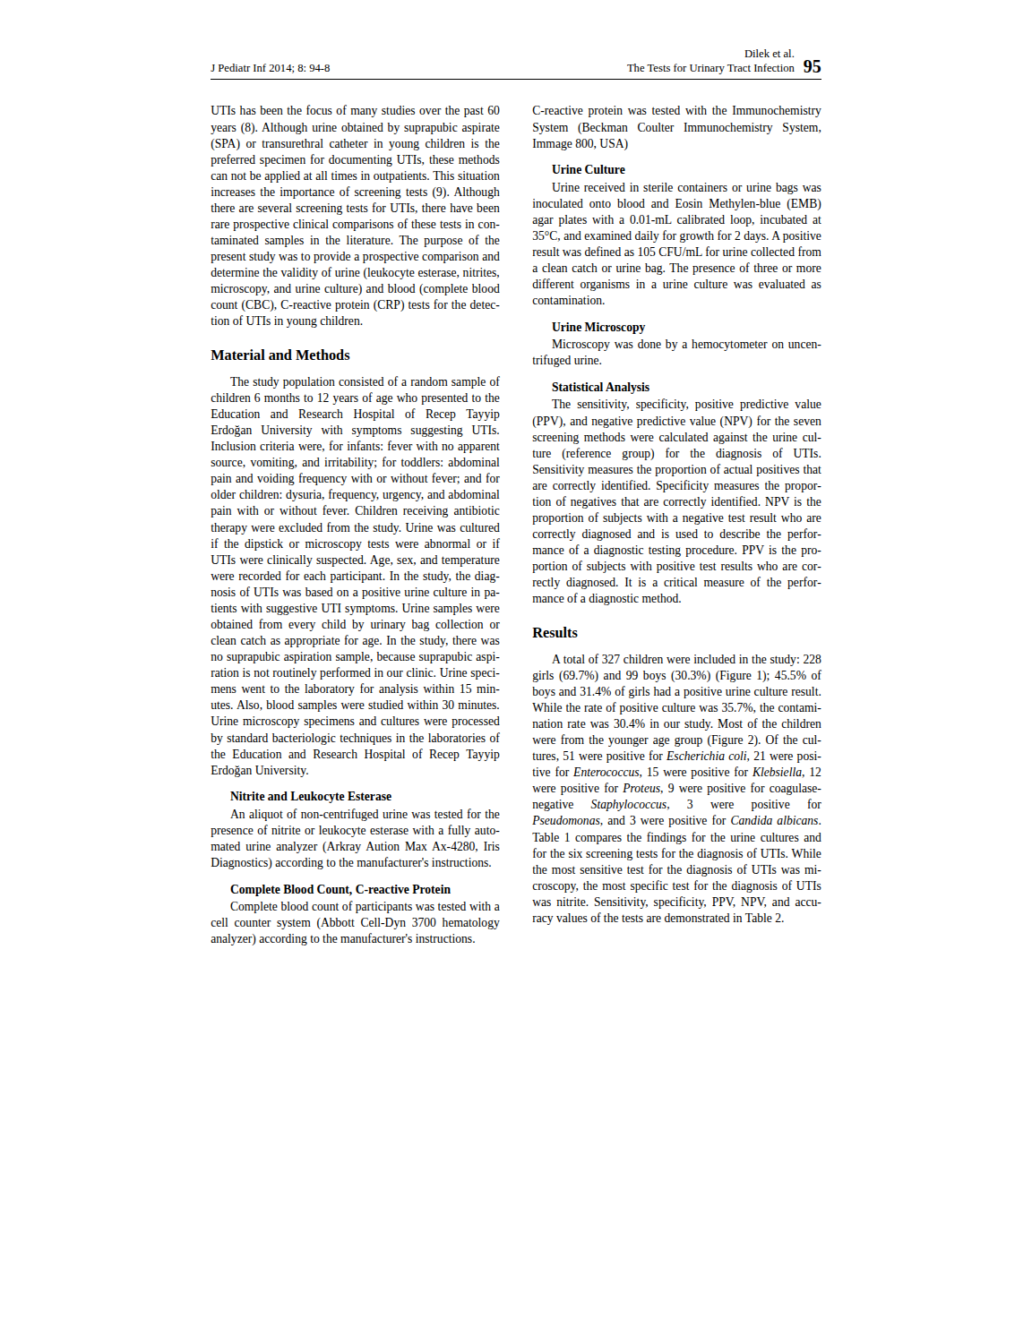J Pediatr Inf 2014; 8: 94-8
Dilek et al.
The Tests for Urinary Tract Infection
95
UTIs has been the focus of many studies over the past 60 years (8). Although urine obtained by suprapubic aspirate (SPA) or transurethral catheter in young children is the preferred specimen for documenting UTIs, these methods can not be applied at all times in outpatients. This situation increases the importance of screening tests (9). Although there are several screening tests for UTIs, there have been rare prospective clinical comparisons of these tests in contaminated samples in the literature. The purpose of the present study was to provide a prospective comparison and determine the validity of urine (leukocyte esterase, nitrites, microscopy, and urine culture) and blood (complete blood count (CBC), C-reactive protein (CRP) tests for the detection of UTIs in young children.
Material and Methods
The study population consisted of a random sample of children 6 months to 12 years of age who presented to the Education and Research Hospital of Recep Tayyip Erdoğan University with symptoms suggesting UTIs. Inclusion criteria were, for infants: fever with no apparent source, vomiting, and irritability; for toddlers: abdominal pain and voiding frequency with or without fever; and for older children: dysuria, frequency, urgency, and abdominal pain with or without fever. Children receiving antibiotic therapy were excluded from the study. Urine was cultured if the dipstick or microscopy tests were abnormal or if UTIs were clinically suspected. Age, sex, and temperature were recorded for each participant. In the study, the diagnosis of UTIs was based on a positive urine culture in patients with suggestive UTI symptoms. Urine samples were obtained from every child by urinary bag collection or clean catch as appropriate for age. In the study, there was no suprapubic aspiration sample, because suprapubic aspiration is not routinely performed in our clinic. Urine specimens went to the laboratory for analysis within 15 minutes. Also, blood samples were studied within 30 minutes. Urine microscopy specimens and cultures were processed by standard bacteriologic techniques in the laboratories of the Education and Research Hospital of Recep Tayyip Erdoğan University.
Nitrite and Leukocyte Esterase
An aliquot of non-centrifuged urine was tested for the presence of nitrite or leukocyte esterase with a fully automated urine analyzer (Arkray Aution Max Ax-4280, Iris Diagnostics) according to the manufacturer's instructions.
Complete Blood Count, C-reactive Protein
Complete blood count of participants was tested with a cell counter system (Abbott Cell-Dyn 3700 hematology analyzer) according to the manufacturer's instructions.
C-reactive protein was tested with the Immunochemistry System (Beckman Coulter Immunochemistry System, Immage 800, USA)
Urine Culture
Urine received in sterile containers or urine bags was inoculated onto blood and Eosin Methylen-blue (EMB) agar plates with a 0.01-mL calibrated loop, incubated at 35°C, and examined daily for growth for 2 days. A positive result was defined as 105 CFU/mL for urine collected from a clean catch or urine bag. The presence of three or more different organisms in a urine culture was evaluated as contamination.
Urine Microscopy
Microscopy was done by a hemocytometer on uncentrifuged urine.
Statistical Analysis
The sensitivity, specificity, positive predictive value (PPV), and negative predictive value (NPV) for the seven screening methods were calculated against the urine culture (reference group) for the diagnosis of UTIs. Sensitivity measures the proportion of actual positives that are correctly identified. Specificity measures the proportion of negatives that are correctly identified. NPV is the proportion of subjects with a negative test result who are correctly diagnosed and is used to describe the performance of a diagnostic testing procedure. PPV is the proportion of subjects with positive test results who are correctly diagnosed. It is a critical measure of the performance of a diagnostic method.
Results
A total of 327 children were included in the study: 228 girls (69.7%) and 99 boys (30.3%) (Figure 1); 45.5% of boys and 31.4% of girls had a positive urine culture result. While the rate of positive culture was 35.7%, the contamination rate was 30.4% in our study. Most of the children were from the younger age group (Figure 2). Of the cultures, 51 were positive for Escherichia coli, 21 were positive for Enterococcus, 15 were positive for Klebsiella, 12 were positive for Proteus, 9 were positive for coagulase-negative Staphylococcus, 3 were positive for Pseudomonas, and 3 were positive for Candida albicans. Table 1 compares the findings for the urine cultures and for the six screening tests for the diagnosis of UTIs. While the most sensitive test for the diagnosis of UTIs was microscopy, the most specific test for the diagnosis of UTIs was nitrite. Sensitivity, specificity, PPV, NPV, and accuracy values of the tests are demonstrated in Table 2.